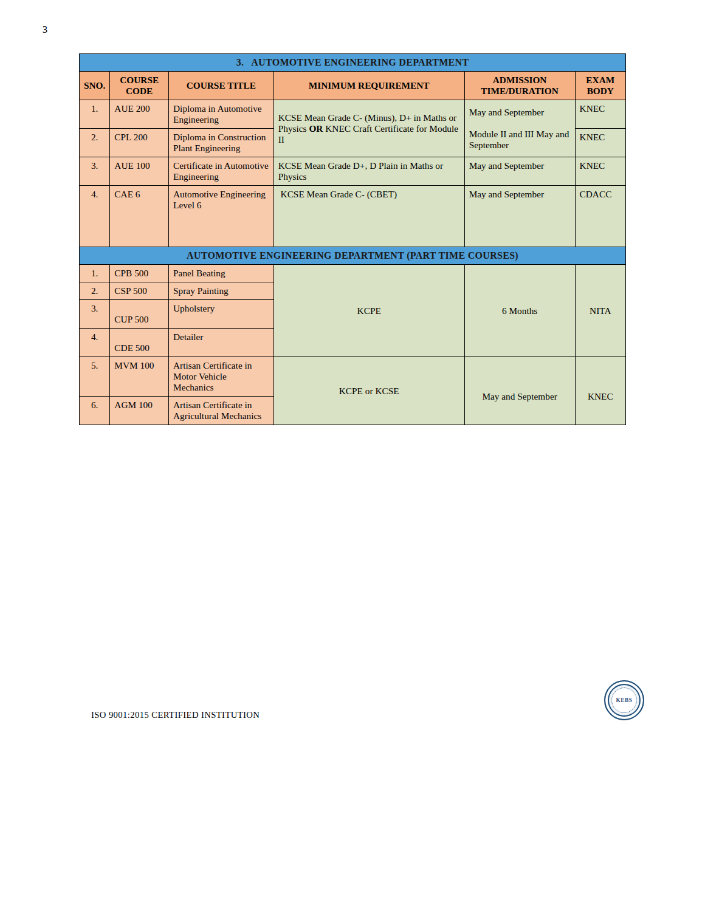3
| 3. AUTOMOTIVE ENGINEERING DEPARTMENT |
| SNO. | COURSE CODE | COURSE TITLE | MINIMUM REQUIREMENT | ADMISSION TIME/DURATION | EXAM BODY |
| 1. | AUE 200 | Diploma in Automotive Engineering | KCSE Mean Grade C- (Minus), D+ in Maths or Physics OR KNEC Craft Certificate for Module II | May and September Module II and III May and September | KNEC |
| 2. | CPL 200 | Diploma in Construction Plant Engineering | KNEC |
| 3. | AUE 100 | Certificate in Automotive Engineering | KCSE Mean Grade D+, D Plain in Maths or Physics | May and September | KNEC |
| 4. | CAE 6 | Automotive Engineering Level 6 | KCSE Mean Grade C- (CBET) | May and September | CDACC |
| AUTOMOTIVE ENGINEERING DEPARTMENT (PART TIME COURSES) |
| 1. | CPB 500 | Panel Beating | KCPE | 6 Months | NITA |
| 2. | CSP 500 | Spray Painting |
| 3. | CUP 500 | Upholstery |
| 4. | CDE 500 | Detailer |
| 5. | MVM 100 | Artisan Certificate in Motor Vehicle Mechanics | KCPE or KCSE | May and September | KNEC |
| 6. | AGM 100 | Artisan Certificate in Agricultural Mechanics |
ISO 9001:2015 CERTIFIED INSTITUTION